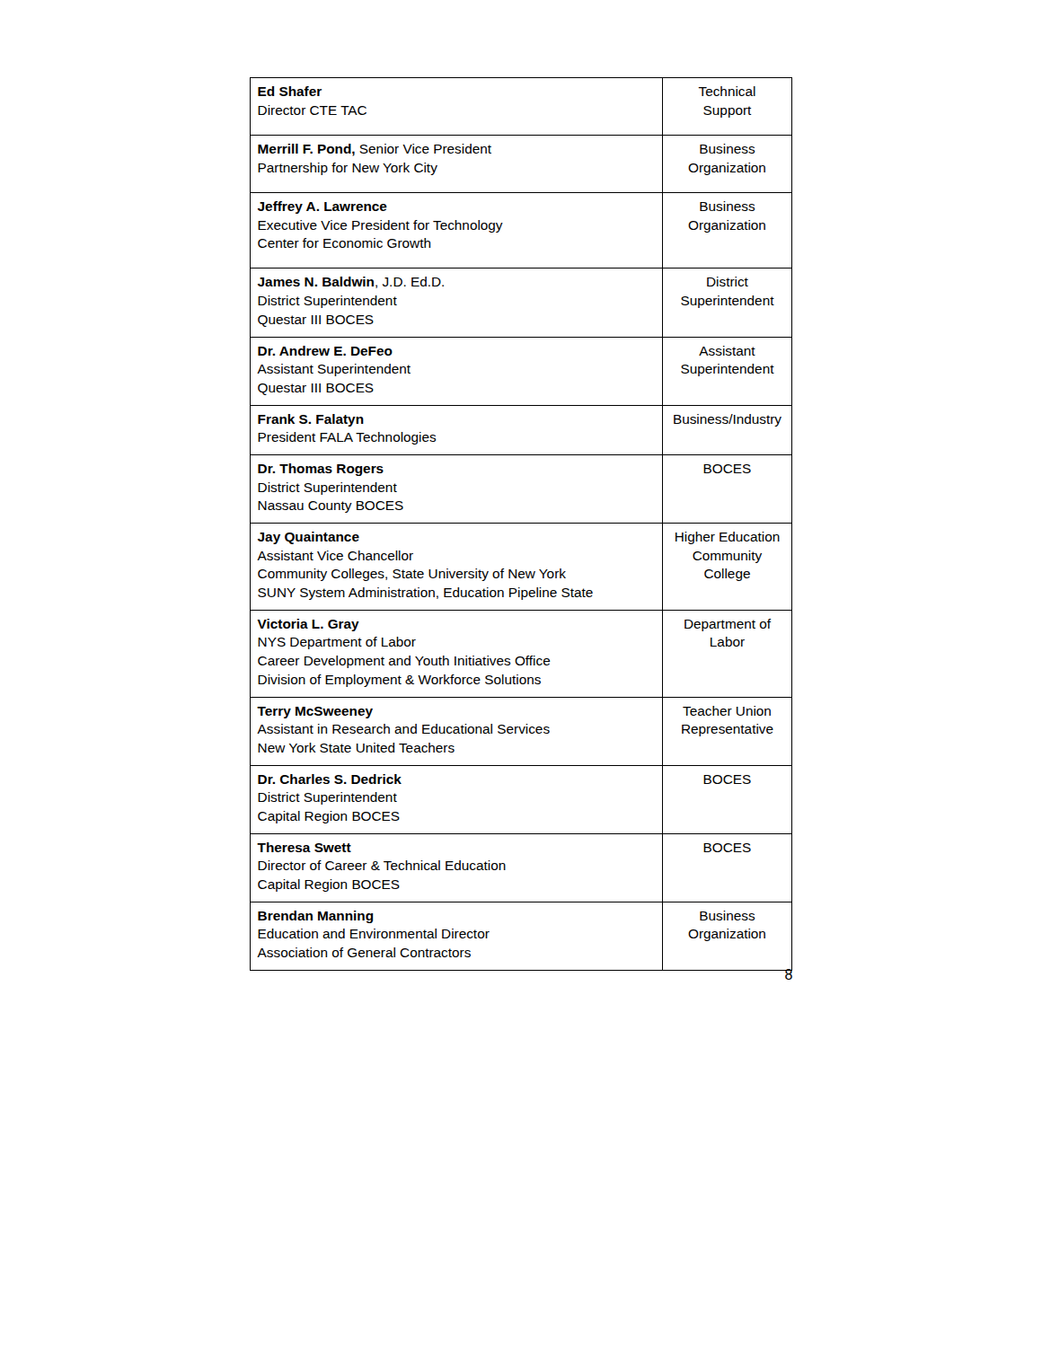| Ed Shafer Director CTE TAC | Technical Support |
| Merrill F. Pond, Senior Vice President Partnership for New York City | Business Organization |
| Jeffrey A. Lawrence Executive Vice President for Technology Center for Economic Growth | Business Organization |
| James N. Baldwin , J.D. Ed.D. District Superintendent Questar III BOCES | District Superintendent |
| Dr. Andrew E. DeFeo Assistant Superintendent Questar III BOCES | Assistant Superintendent |
| Frank S. Falatyn President FALA Technologies | Business/Industry |
| Dr. Thomas Rogers District Superintendent Nassau County BOCES | BOCES |
| Jay Quaintance Assistant Vice Chancellor Community Colleges, State University of New York SUNY System Administration, Education Pipeline State | Higher Education Community College |
| Victoria L. Gray NYS Department of Labor Career Development and Youth Initiatives Office Division of Employment & Workforce Solutions | Department of Labor |
| Terry McSweeney Assistant in Research and Educational Services New York State United Teachers | Teacher Union Representative |
| Dr. Charles S. Dedrick District Superintendent Capital Region BOCES | BOCES |
| Theresa Swett Director of Career & Technical Education Capital Region BOCES | BOCES |
| Brendan Manning Education and Environmental Director Association of General Contractors | Business Organization |
8